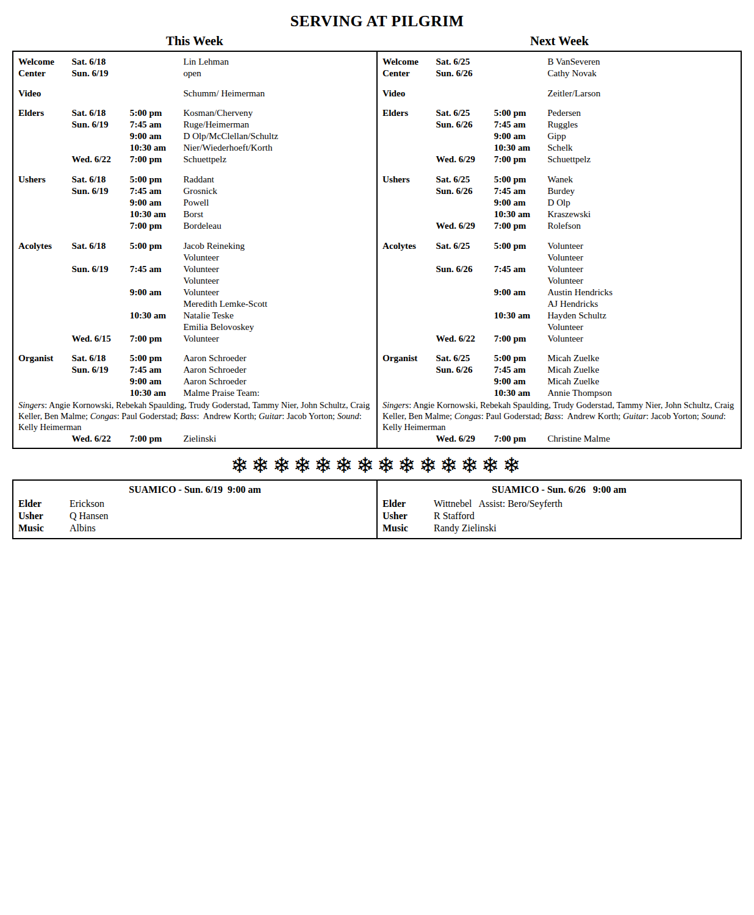SERVING AT PILGRIM
This Week
Next Week
| Welcome | Sat. 6/18 | | Lin Lehman |
| Center | Sun. 6/19 | | open |
| Video | | | Schumm/ Heimerman |
| Elders | Sat. 6/18 | 5:00 pm | Kosman/Cherveny |
| | Sun. 6/19 | 7:45 am | Ruge/Heimerman |
| | | 9:00 am | D Olp/McClellan/Schultz |
| | | 10:30 am | Nier/Wiederhoeft/Korth |
| | Wed. 6/22 | 7:00 pm | Schuettpelz |
| Ushers | Sat. 6/18 | 5:00 pm | Raddant |
| | Sun. 6/19 | 7:45 am | Grosnick |
| | | 9:00 am | Powell |
| | | 10:30 am | Borst |
| | | 7:00 pm | Bordeleau |
| Acolytes | Sat. 6/18 | 5:00 pm | Jacob Reineking |
| | | | Volunteer |
| | Sun. 6/19 | 7:45 am | Volunteer |
| | | | Volunteer |
| | | 9:00 am | Volunteer |
| | | | Meredith Lemke-Scott |
| | | 10:30 am | Natalie Teske |
| | | | Emilia Belovoskey |
| | Wed. 6/15 | 7:00 pm | Volunteer |
| Organist | Sat. 6/18 | 5:00 pm | Aaron Schroeder |
| | Sun. 6/19 | 7:45 am | Aaron Schroeder |
| | | 9:00 am | Aaron Schroeder |
| | | 10:30 am | Malme Praise Team: |
Singers: Angie Kornowski, Rebekah Spaulding, Trudy Goderstad, Tammy Nier, John Schultz, Craig Keller, Ben Malme; Congas: Paul Goderstad; Bass: Andrew Korth; Guitar: Jacob Yorton; Sound: Kelly Heimerman
| | Wed. 6/22 | 7:00 pm | Zielinski |
| Welcome | Sat. 6/25 | | B VanSeveren |
| Center | Sun. 6/26 | | Cathy Novak |
| Video | | | Zeitler/Larson |
| Elders | Sat. 6/25 | 5:00 pm | Pedersen |
| | Sun. 6/26 | 7:45 am | Ruggles |
| | | 9:00 am | Gipp |
| | | 10:30 am | Schelk |
| | Wed. 6/29 | 7:00 pm | Schuettpelz |
| Ushers | Sat. 6/25 | 5:00 pm | Wanek |
| | Sun. 6/26 | 7:45 am | Burdey |
| | | 9:00 am | D Olp |
| | | 10:30 am | Kraszewski |
| | Wed. 6/29 | 7:00 pm | Rolefson |
| Acolytes | Sat. 6/25 | 5:00 pm | Volunteer |
| | | | Volunteer |
| | Sun. 6/26 | 7:45 am | Volunteer |
| | | | Volunteer |
| | | 9:00 am | Austin Hendricks |
| | | | AJ Hendricks |
| | | 10:30 am | Hayden Schultz |
| | | | Volunteer |
| | Wed. 6/22 | 7:00 pm | Volunteer |
| Organist | Sat. 6/25 | 5:00 pm | Micah Zuelke |
| | Sun. 6/26 | 7:45 am | Micah Zuelke |
| | | 9:00 am | Micah Zuelke |
| | | 10:30 am | Annie Thompson |
Singers: Angie Kornowski, Rebekah Spaulding, Trudy Goderstad, Tammy Nier, John Schultz, Craig Keller, Ben Malme; Congas: Paul Goderstad; Bass: Andrew Korth; Guitar: Jacob Yorton; Sound: Kelly Heimerman
| | Wed. 6/29 | 7:00 pm | Christine Malme |
❄❄❄❄❄❄❄❄❄❄❄❄❄❄
SUAMICO - Sun. 6/19 9:00 am
| Elder | Erickson |
| Usher | Q Hansen |
| Music | Albins |
SUAMICO - Sun. 6/26 9:00 am
| Elder | Wittnebel Assist: Bero/Seyferth |
| Usher | R Stafford |
| Music | Randy Zielinski |